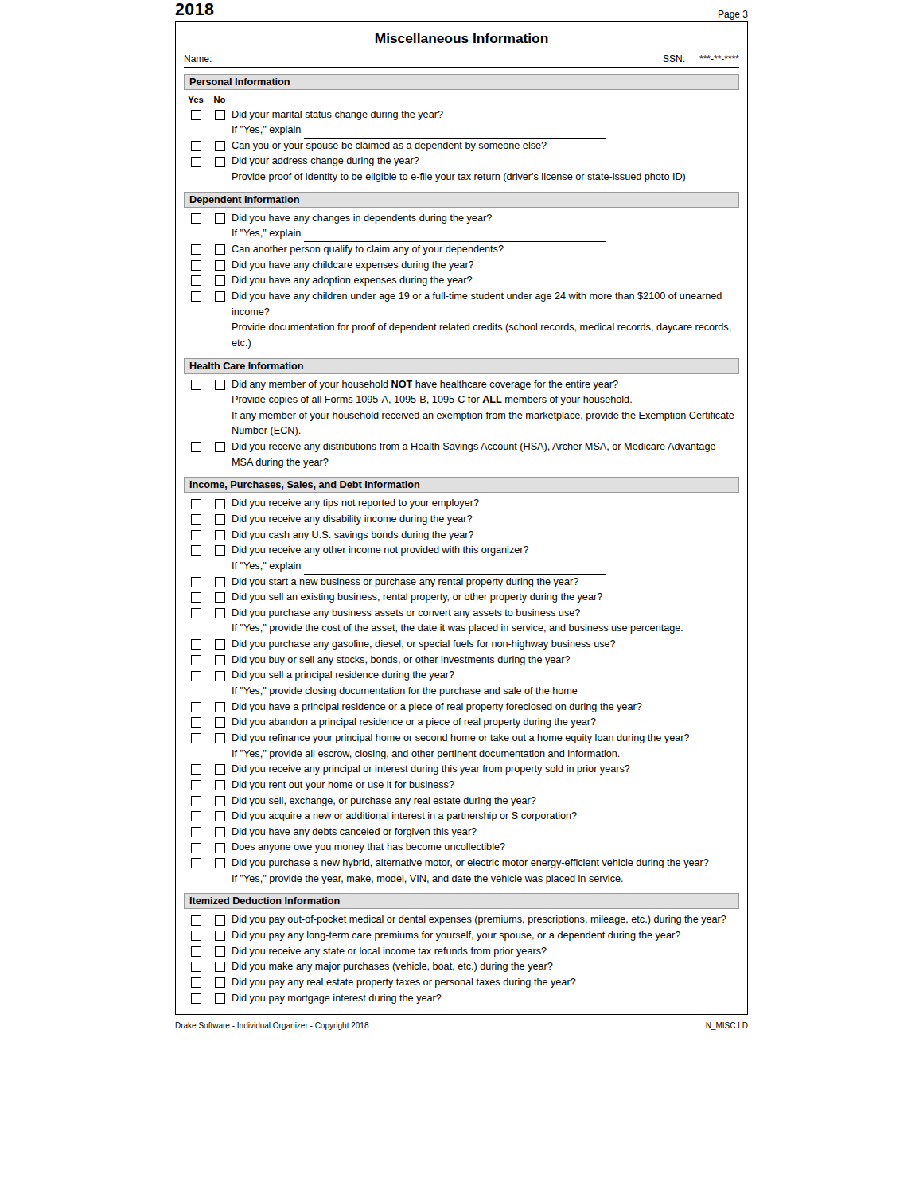2018
Page 3
Miscellaneous Information
Name:
SSN:***-**-****
Personal Information
| Yes | No | |
| | | Did your marital status change during the year? |
| | | If "Yes," explain |
| | | Can you or your spouse be claimed as a dependent by someone else? |
| | | Did your address change during the year? |
| | | Provide proof of identity to be eligible to e-file your tax return (driver's license or state-issued photo ID) |
Dependent Information
| | | Did you have any changes in dependents during the year? |
| | | If "Yes," explain |
| | | Can another person qualify to claim any of your dependents? |
| | | Did you have any childcare expenses during the year? |
| | | Did you have any adoption expenses during the year? |
| | | Did you have any children under age 19 or a full-time student under age 24 with more than $2100 of unearned income? |
| | | Provide documentation for proof of dependent related credits (school records, medical records, daycare records, etc.) |
Health Care Information
| | | Did any member of your household NOT have healthcare coverage for the entire year? |
| | | Provide copies of all Forms 1095-A, 1095-B, 1095-C for ALL members of your household. |
| | | If any member of your household received an exemption from the marketplace, provide the Exemption Certificate Number (ECN). |
| | | Did you receive any distributions from a Health Savings Account (HSA), Archer MSA, or Medicare Advantage MSA during the year? |
Income, Purchases, Sales, and Debt Information
| | | Did you receive any tips not reported to your employer? |
| | | Did you receive any disability income during the year? |
| | | Did you cash any U.S. savings bonds during the year? |
| | | Did you receive any other income not provided with this organizer? |
| | | If "Yes," explain |
| | | Did you start a new business or purchase any rental property during the year? |
| | | Did you sell an existing business, rental property, or other property during the year? |
| | | Did you purchase any business assets or convert any assets to business use? |
| | | If "Yes," provide the cost of the asset, the date it was placed in service, and business use percentage. |
| | | Did you purchase any gasoline, diesel, or special fuels for non-highway business use? |
| | | Did you buy or sell any stocks, bonds, or other investments during the year? |
| | | Did you sell a principal residence during the year? |
| | | If "Yes," provide closing documentation for the purchase and sale of the home |
| | | Did you have a principal residence or a piece of real property foreclosed on during the year? |
| | | Did you abandon a principal residence or a piece of real property during the year? |
| | | Did you refinance your principal home or second home or take out a home equity loan during the year? |
| | | If "Yes," provide all escrow, closing, and other pertinent documentation and information. |
| | | Did you receive any principal or interest during this year from property sold in prior years? |
| | | Did you rent out your home or use it for business? |
| | | Did you sell, exchange, or purchase any real estate during the year? |
| | | Did you acquire a new or additional interest in a partnership or S corporation? |
| | | Did you have any debts canceled or forgiven this year? |
| | | Does anyone owe you money that has become uncollectible? |
| | | Did you purchase a new hybrid, alternative motor, or electric motor energy-efficient vehicle during the year? |
| | | If "Yes," provide the year, make, model, VIN, and date the vehicle was placed in service. |
Itemized Deduction Information
| | | Did you pay out-of-pocket medical or dental expenses (premiums, prescriptions, mileage, etc.) during the year? |
| | | Did you pay any long-term care premiums for yourself, your spouse, or a dependent during the year? |
| | | Did you receive any state or local income tax refunds from prior years? |
| | | Did you make any major purchases (vehicle, boat, etc.) during the year? |
| | | Did you pay any real estate property taxes or personal taxes during the year? |
| | | Did you pay mortgage interest during the year? |
Drake Software - Individual Organizer - Copyright 2018
N_MISC.LD